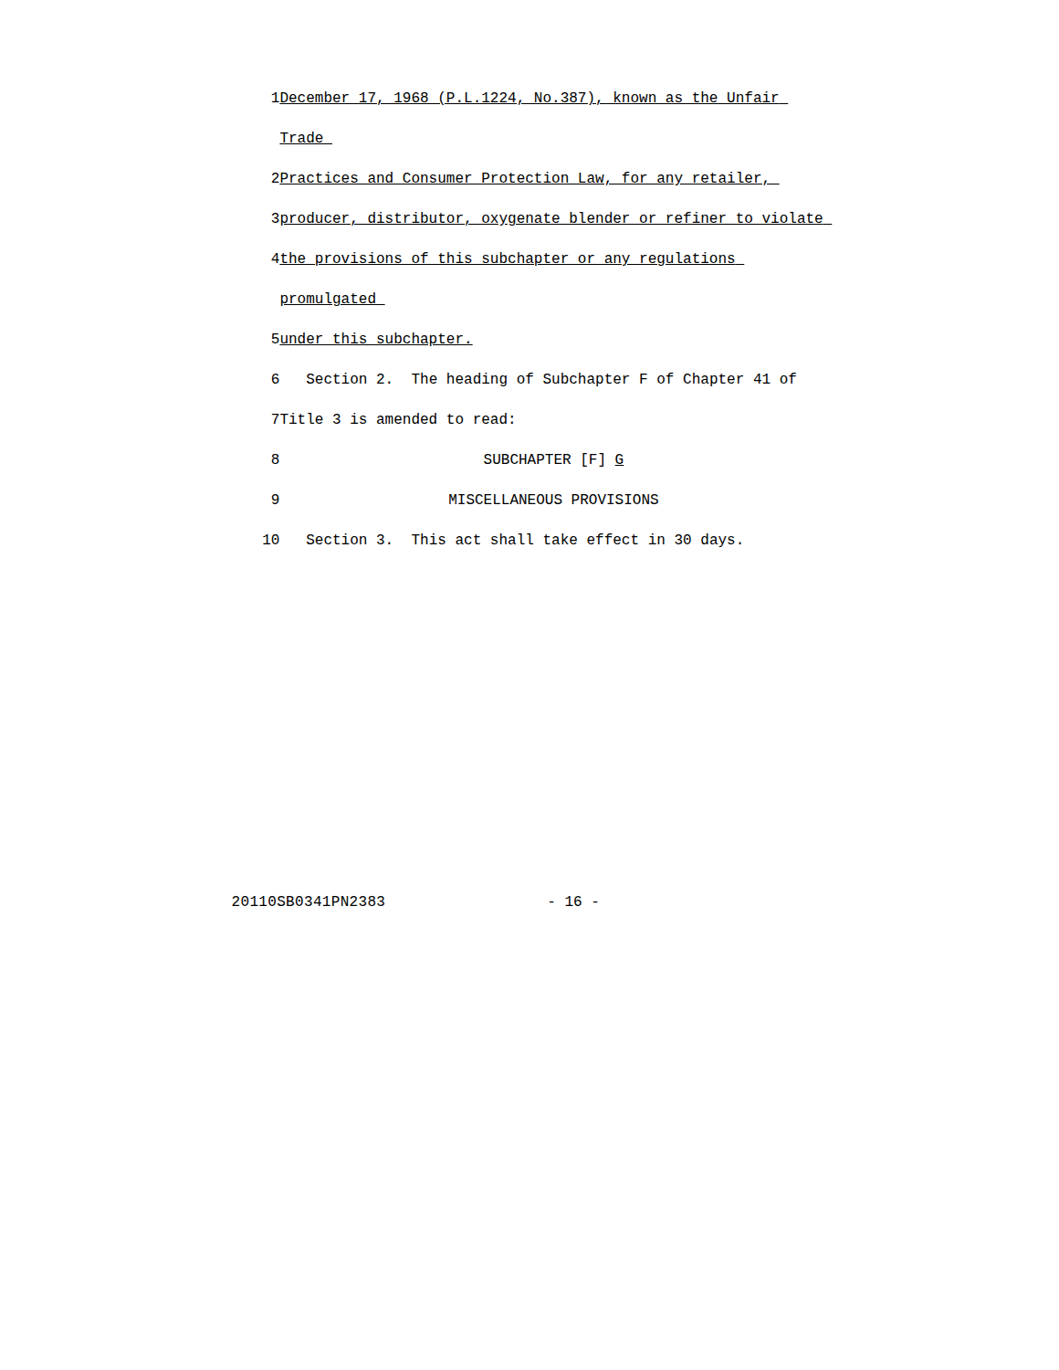| 1 | December 17, 1968 (P.L.1224, No.387), known as the Unfair Trade |
| 2 | Practices and Consumer Protection Law, for any retailer, |
| 3 | producer, distributor, oxygenate blender or refiner to violate |
| 4 | the provisions of this subchapter or any regulations promulgated |
| 5 | under this subchapter. |
| 6 | Section 2. The heading of Subchapter F of Chapter 41 of |
| 7 | Title 3 is amended to read: |
| 8 | SUBCHAPTER [F] G |
| 9 | MISCELLANEOUS PROVISIONS |
| 10 | Section 3. This act shall take effect in 30 days. |
20110SB0341PN2383
- 16 -